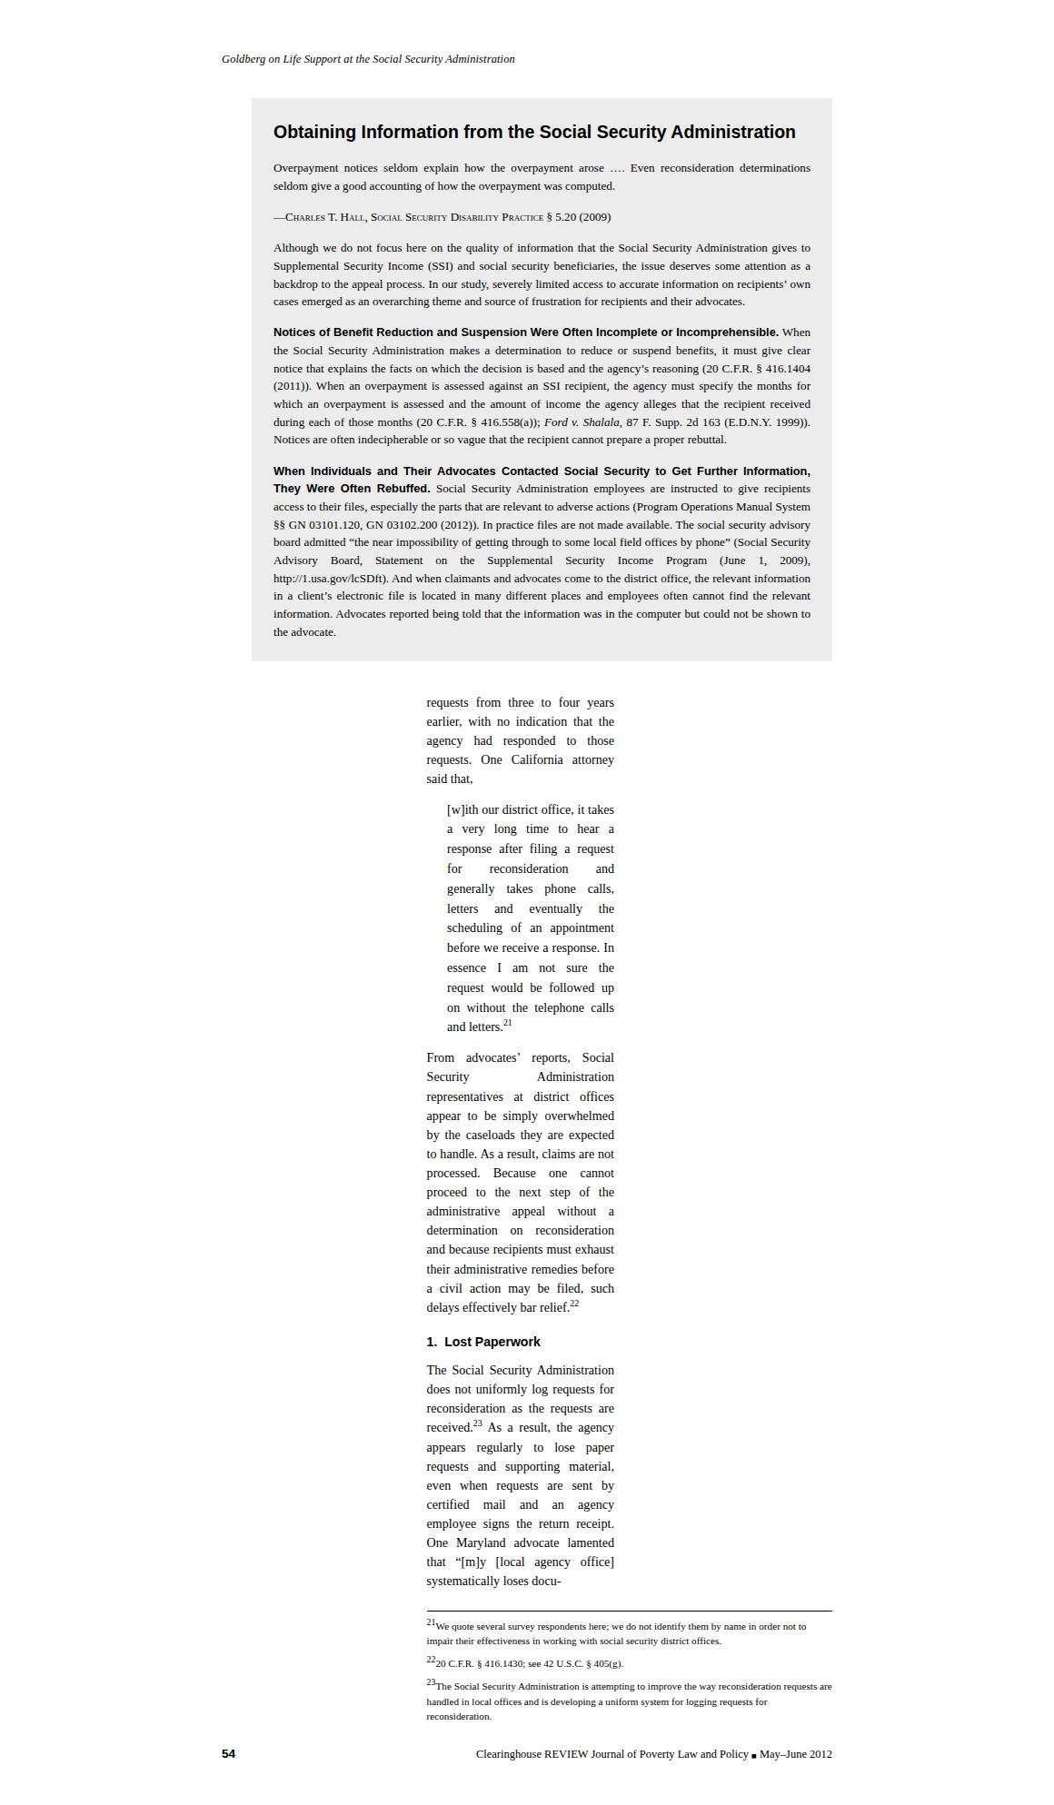Goldberg on Life Support at the Social Security Administration
Obtaining Information from the Social Security Administration
Overpayment notices seldom explain how the overpayment arose …. Even reconsideration determinations seldom give a good accounting of how the overpayment was computed.
—Charles T. Hall, Social Security Disability Practice § 5.20 (2009)
Although we do not focus here on the quality of information that the Social Security Administration gives to Supplemental Security Income (SSI) and social security beneficiaries, the issue deserves some attention as a backdrop to the appeal process. In our study, severely limited access to accurate information on recipients’ own cases emerged as an overarching theme and source of frustration for recipients and their advocates.
Notices of Benefit Reduction and Suspension Were Often Incomplete or Incomprehensible. When the Social Security Administration makes a determination to reduce or suspend benefits, it must give clear notice that explains the facts on which the decision is based and the agency’s reasoning (20 C.F.R. § 416.1404 (2011)). When an overpayment is assessed against an SSI recipient, the agency must specify the months for which an overpayment is assessed and the amount of income the agency alleges that the recipient received during each of those months (20 C.F.R. § 416.558(a)); Ford v. Shalala, 87 F. Supp. 2d 163 (E.D.N.Y. 1999)). Notices are often indecipherable or so vague that the recipient cannot prepare a proper rebuttal.
When Individuals and Their Advocates Contacted Social Security to Get Further Information, They Were Often Rebuffed. Social Security Administration employees are instructed to give recipients access to their files, especially the parts that are relevant to adverse actions (Program Operations Manual System §§ GN 03101.120, GN 03102.200 (2012)). In practice files are not made available. The social security advisory board admitted “the near impossibility of getting through to some local field offices by phone” (Social Security Advisory Board, Statement on the Supplemental Security Income Program (June 1, 2009), http://1.usa.gov/lcSDft). And when claimants and advocates come to the district office, the relevant information in a client’s electronic file is located in many different places and employees often cannot find the relevant information. Advocates reported being told that the information was in the computer but could not be shown to the advocate.
requests from three to four years earlier, with no indication that the agency had responded to those requests. One California attorney said that,
[w]ith our district office, it takes a very long time to hear a response after filing a request for reconsideration and generally takes phone calls, letters and eventually the scheduling of an appointment before we receive a response. In essence I am not sure the request would be followed up on without the telephone calls and letters.21
From advocates’ reports, Social Security Administration representatives at district offices appear to be simply overwhelmed by the caseloads they are expected to handle. As a result, claims are not processed. Because one cannot proceed to the next step of the administrative appeal without a determination on reconsideration and because recipients must exhaust their administrative remedies before a civil action may be filed, such delays effectively bar relief.22
1. Lost Paperwork
The Social Security Administration does not uniformly log requests for reconsideration as the requests are received.23 As a result, the agency appears regularly to lose paper requests and supporting material, even when requests are sent by certified mail and an agency employee signs the return receipt. One Maryland advocate lamented that “[m]y [local agency office] systematically loses docu-
21We quote several survey respondents here; we do not identify them by name in order not to impair their effectiveness in working with social security district offices.
2220 C.F.R. § 416.1430; see 42 U.S.C. § 405(g).
23The Social Security Administration is attempting to improve the way reconsideration requests are handled in local offices and is developing a uniform system for logging requests for reconsideration.
54
Clearinghouse REVIEW Journal of Poverty Law and Policy ■ May–June 2012